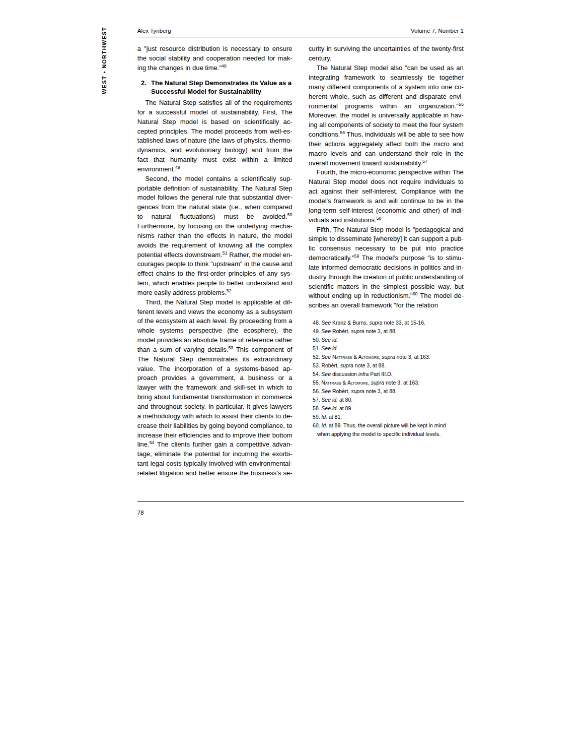WEST • NORTHWEST
Alex Tynberg
Volume 7, Number 1
a "just resource distribution is necessary to ensure the social stability and cooperation needed for making the changes in due time."48
2. The Natural Step Demonstrates its Value as a Successful Model for Sustainability
The Natural Step satisfies all of the requirements for a successful model of sustainability. First, The Natural Step model is based on scientifically accepted principles. The model proceeds from well-established laws of nature (the laws of physics, thermodynamics, and evolutionary biology) and from the fact that humanity must exist within a limited environment.49
Second, the model contains a scientifically supportable definition of sustainability. The Natural Step model follows the general rule that substantial divergences from the natural state (i.e., when compared to natural fluctuations) must be avoided.50 Furthermore, by focusing on the underlying mechanisms rather than the effects in nature, the model avoids the requirement of knowing all the complex potential effects downstream.51 Rather, the model encourages people to think "upstream" in the cause and effect chains to the first-order principles of any system, which enables people to better understand and more easily address problems.52
Third, the Natural Step model is applicable at different levels and views the economy as a subsystem of the ecosystem at each level. By proceeding from a whole systems perspective (the ecosphere), the model provides an absolute frame of reference rather than a sum of varying details.53 This component of The Natural Step demonstrates its extraordinary value. The incorporation of a systems-based approach provides a government, a business or a lawyer with the framework and skill-set in which to bring about fundamental transformation in commerce and throughout society. In particular, it gives lawyers a methodology with which to assist their clients to decrease their liabilities by going beyond compliance, to increase their efficiencies and to improve their bottom line.54 The clients further gain a competitive advantage, eliminate the potential for incurring the exorbitant legal costs typically involved with environmental-related litigation and better ensure the business's security in surviving the uncertainties of the twenty-first century.
The Natural Step model also "can be used as an integrating framework to seamlessly tie together many different components of a system into one coherent whole, such as different and disparate environmental programs within an organization."55 Moreover, the model is universally applicable in having all components of society to meet the four system conditions.56 Thus, individuals will be able to see how their actions aggregately affect both the micro and macro levels and can understand their role in the overall movement toward sustainability.57
Fourth, the micro-economic perspective within The Natural Step model does not require individuals to act against their self-interest. Compliance with the model's framework is and will continue to be in the long-term self-interest (economic and other) of individuals and institutions.58
Fifth, The Natural Step model is "pedagogical and simple to disseminate [whereby] it can support a public consensus necessary to be put into practice democratically."59 The model's purpose "is to stimulate informed democratic decisions in politics and industry through the creation of public understanding of scientific matters in the simplest possible way, but without ending up in reductionism."60 The model describes an overall framework "for the relation
48. See Kranz & Burns, supra note 33, at 15-16. 49. See Robèrt, supra note 3, at 88. 50. See id. 51. See id. 52. See Nattrass & Altomore, supra note 3, at 163. 53. Robèrt, supra note 3, at 88. 54. See discussion infra Part III.D. 55. Nattrass & Altomore, supra note 3, at 163. 56. See Robèrt, supra note 3, at 88. 57. See id. at 80. 58. See id. at 89. 59. Id. at 81. 60. Id. at 89. Thus, the overall picture will be kept in mind when applying the model to specific individual levels.
78